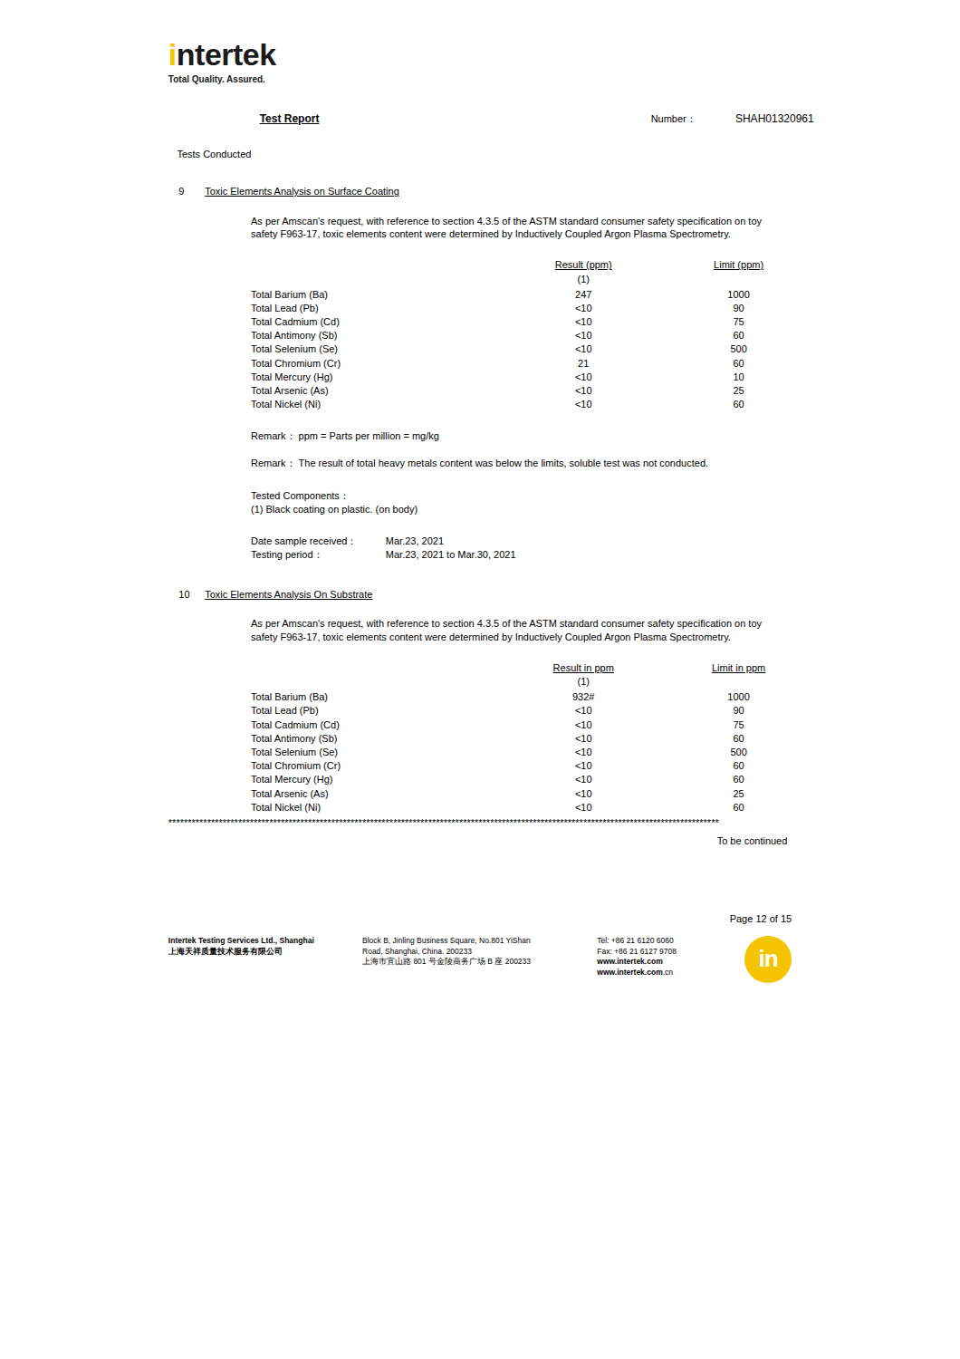intertek
Total Quality. Assured.
Test Report
Number：SHAH01320961
Tests Conducted
9
Toxic Elements Analysis on Surface Coating
As per Amscan's request, with reference to section 4.3.5 of the ASTM standard consumer safety specification on toy safety F963-17, toxic elements content were determined by Inductively Coupled Argon Plasma Spectrometry.
| | Result (ppm) | Limit (ppm) |
| | (1) | |
| Total Barium (Ba) | 247 | 1000 |
| Total Lead (Pb) | <10 | 90 |
| Total Cadmium (Cd) | <10 | 75 |
| Total Antimony (Sb) | <10 | 60 |
| Total Selenium (Se) | <10 | 500 |
| Total Chromium (Cr) | 21 | 60 |
| Total Mercury (Hg) | <10 | 10 |
| Total Arsenic (As) | <10 | 25 |
| Total Nickel (Ni) | <10 | 60 |
Remark： ppm = Parts per million = mg/kg
Remark： The result of total heavy metals content was below the limits, soluble test was not conducted.
Tested Components：
(1) Black coating on plastic. (on body)
Date sample received：Mar.23, 2021
Testing period：Mar.23, 2021 to Mar.30, 2021
10
Toxic Elements Analysis On Substrate
As per Amscan's request, with reference to section 4.3.5 of the ASTM standard consumer safety specification on toy safety F963-17, toxic elements content were determined by Inductively Coupled Argon Plasma Spectrometry.
| | Result in ppm | Limit in ppm |
| | (1) | |
| Total Barium (Ba) | 932# | 1000 |
| Total Lead (Pb) | <10 | 90 |
| Total Cadmium (Cd) | <10 | 75 |
| Total Antimony (Sb) | <10 | 60 |
| Total Selenium (Se) | <10 | 500 |
| Total Chromium (Cr) | <10 | 60 |
| Total Mercury (Hg) | <10 | 60 |
| Total Arsenic (As) | <10 | 25 |
| Total Nickel (Ni) | <10 | 60 |
**********************************************************************************************************************************************
To be continued
Page 12 of 15
| Intertek Testing Services Ltd., Shanghai 上海天祥质量技术服务有限公司 | Block B, Jinling Business Square, No.801 YiShan Road, Shanghai, China. 200233 上海市宜山路 801 号金陵商务广场 B 座 200233 | Tel: +86 21 6120 6060 Fax: +86 21 6127 9708 www.intertek.com www.intertek.com .cn | in |